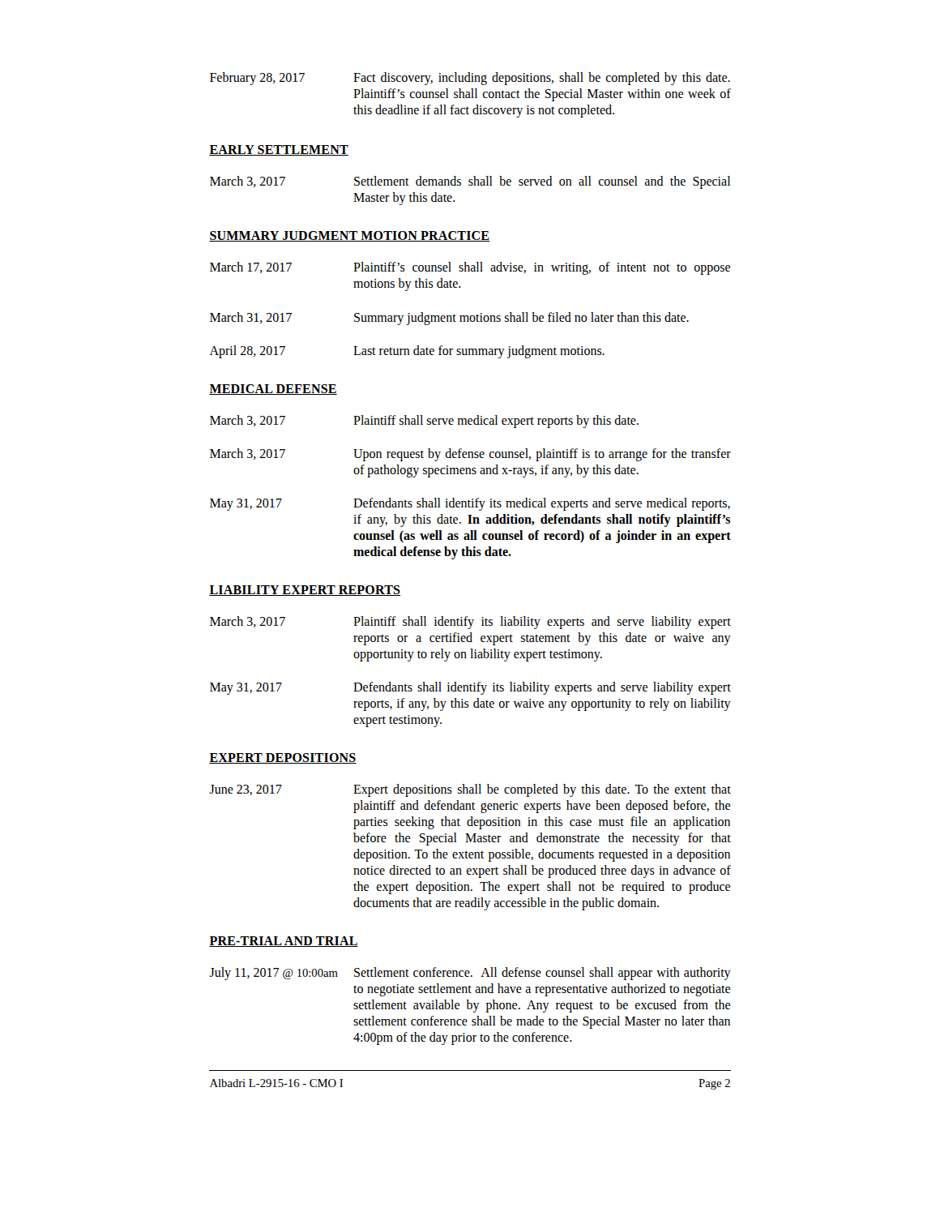February 28, 2017
Fact discovery, including depositions, shall be completed by this date. Plaintiff’s counsel shall contact the Special Master within one week of this deadline if all fact discovery is not completed.
EARLY SETTLEMENT
March 3, 2017
Settlement demands shall be served on all counsel and the Special Master by this date.
SUMMARY JUDGMENT MOTION PRACTICE
March 17, 2017
Plaintiff’s counsel shall advise, in writing, of intent not to oppose motions by this date.
March 31, 2017
Summary judgment motions shall be filed no later than this date.
April 28, 2017
Last return date for summary judgment motions.
MEDICAL DEFENSE
March 3, 2017
Plaintiff shall serve medical expert reports by this date.
March 3, 2017
Upon request by defense counsel, plaintiff is to arrange for the transfer of pathology specimens and x-rays, if any, by this date.
May 31, 2017
Defendants shall identify its medical experts and serve medical reports, if any, by this date. In addition, defendants shall notify plaintiff’s counsel (as well as all counsel of record) of a joinder in an expert medical defense by this date.
LIABILITY EXPERT REPORTS
March 3, 2017
Plaintiff shall identify its liability experts and serve liability expert reports or a certified expert statement by this date or waive any opportunity to rely on liability expert testimony.
May 31, 2017
Defendants shall identify its liability experts and serve liability expert reports, if any, by this date or waive any opportunity to rely on liability expert testimony.
EXPERT DEPOSITIONS
June 23, 2017
Expert depositions shall be completed by this date. To the extent that plaintiff and defendant generic experts have been deposed before, the parties seeking that deposition in this case must file an application before the Special Master and demonstrate the necessity for that deposition. To the extent possible, documents requested in a deposition notice directed to an expert shall be produced three days in advance of the expert deposition. The expert shall not be required to produce documents that are readily accessible in the public domain.
PRE-TRIAL AND TRIAL
July 11, 2017 @ 10:00am
Settlement conference. All defense counsel shall appear with authority to negotiate settlement and have a representative authorized to negotiate settlement available by phone. Any request to be excused from the settlement conference shall be made to the Special Master no later than 4:00pm of the day prior to the conference.
Albadri L-2915-16 - CMO I Page 2